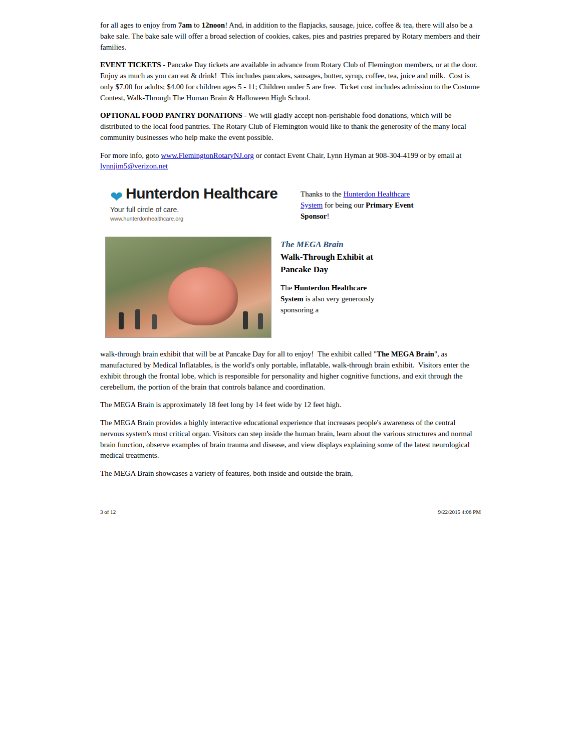for all ages to enjoy from 7am to 12noon! And, in addition to the flapjacks, sausage, juice, coffee & tea, there will also be a bake sale. The bake sale will offer a broad selection of cookies, cakes, pies and pastries prepared by Rotary members and their families.
EVENT TICKETS - Pancake Day tickets are available in advance from Rotary Club of Flemington members, or at the door. Enjoy as much as you can eat & drink! This includes pancakes, sausages, butter, syrup, coffee, tea, juice and milk. Cost is only $7.00 for adults; $4.00 for children ages 5 - 11; Children under 5 are free. Ticket cost includes admission to the Costume Contest, Walk-Through The Human Brain & Halloween High School.
OPTIONAL FOOD PANTRY DONATIONS - We will gladly accept non-perishable food donations, which will be distributed to the local food pantries. The Rotary Club of Flemington would like to thank the generosity of the many local community businesses who help make the event possible.
For more info, goto www.FlemingtonRotaryNJ.org or contact Event Chair, Lynn Hyman at 908-304-4199 or by email at lynnjim5@verizon.net
❤Hunterdon Healthcare
Your full circle of care.
www.hunterdonhealthcare.org
Thanks to the Hunterdon Healthcare System for being our Primary Event Sponsor!
The MEGA Brain Walk-Through Exhibit at Pancake Day
The Hunterdon Healthcare System is also very generously sponsoring a
walk-through brain exhibit that will be at Pancake Day for all to enjoy! The exhibit called "The MEGA Brain", as manufactured by Medical Inflatables, is the world's only portable, inflatable, walk-through brain exhibit. Visitors enter the exhibit through the frontal lobe, which is responsible for personality and higher cognitive functions, and exit through the cerebellum, the portion of the brain that controls balance and coordination.
The MEGA Brain is approximately 18 feet long by 14 feet wide by 12 feet high.
The MEGA Brain provides a highly interactive educational experience that increases people's awareness of the central nervous system's most critical organ. Visitors can step inside the human brain, learn about the various structures and normal brain function, observe examples of brain trauma and disease, and view displays explaining some of the latest neurological medical treatments.
The MEGA Brain showcases a variety of features, both inside and outside the brain,
3 of 12 9/22/2015 4:06 PM